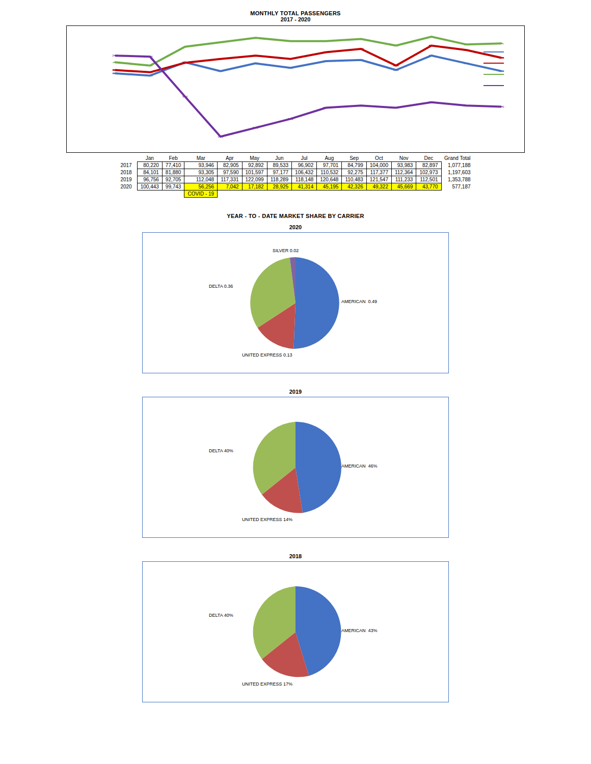MONTHLY TOTAL PASSENGERS
2017 - 2020
| | Jan | Feb | Mar | Apr | May | Jun | Jul | Aug | Sep | Oct | Nov | Dec | Grand Total |
| 2017 | 80,220 | 77,410 | 93,946 | 82,905 | 92,892 | 89,533 | 96,902 | 97,701 | 84,799 | 104,000 | 93,983 | 82,897 | 1,077,188 |
| 2018 | 84,101 | 81,880 | 93,305 | 97,590 | 101,597 | 97,177 | 106,432 | 110,532 | 92,275 | 117,377 | 112,364 | 102,973 | 1,197,603 |
| 2019 | 96,756 | 92,705 | 112,048 | 117,331 | 122,099 | 118,289 | 118,148 | 120,648 | 110,483 | 121,547 | 111,233 | 112,501 | 1,353,788 |
| 2020 | 100,443 | 99,743 | 56,256 | 7,042 | 17,182 | 28,925 | 41,314 | 45,195 | 42,326 | 49,322 | 45,669 | 43,770 | 577,187 |
| | | | COVID - 19 | | | | | | | | | | |
YEAR - TO - DATE MARKET SHARE BY CARRIER
2020
SILVER 0.02
DELTA 0.36
AMERICAN 0.49
UNITED EXPRESS 0.13
2019
DELTA 40%
AMERICAN 46%
UNITED EXPRESS 14%
2018
DELTA 40%
AMERICAN 43%
UNITED EXPRESS 17%